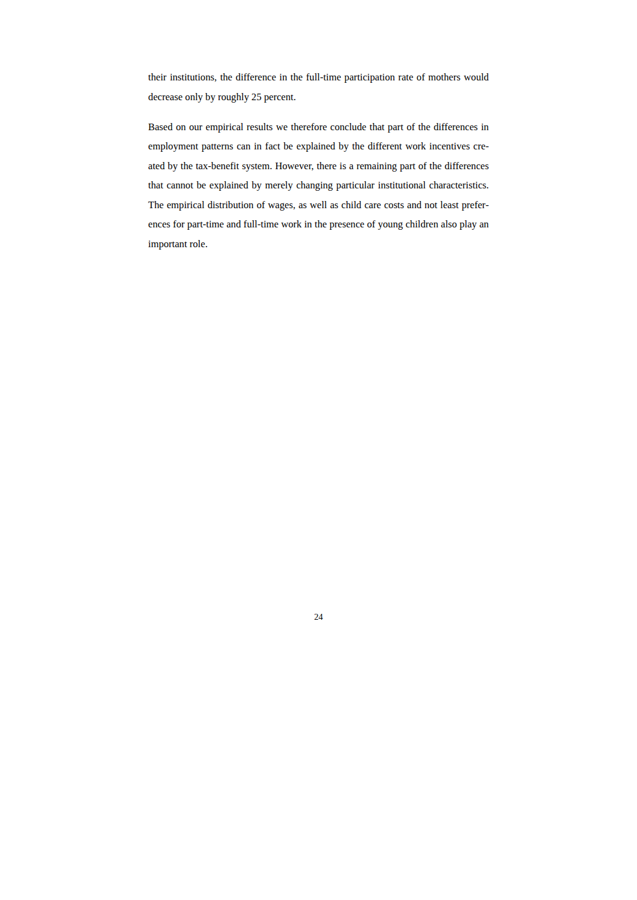their institutions, the difference in the full-time participation rate of mothers would decrease only by roughly 25 percent.
Based on our empirical results we therefore conclude that part of the differences in employment patterns can in fact be explained by the different work incentives created by the tax-benefit system. However, there is a remaining part of the differences that cannot be explained by merely changing particular institutional characteristics. The empirical distribution of wages, as well as child care costs and not least preferences for part-time and full-time work in the presence of young children also play an important role.
24